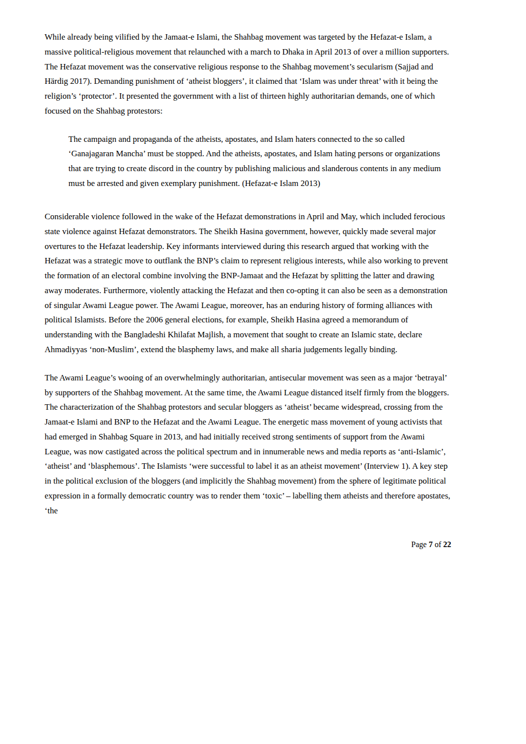While already being vilified by the Jamaat-e Islami, the Shahbag movement was targeted by the Hefazat-e Islam, a massive political-religious movement that relaunched with a march to Dhaka in April 2013 of over a million supporters. The Hefazat movement was the conservative religious response to the Shahbag movement’s secularism (Sajjad and Härdig 2017). Demanding punishment of ‘atheist bloggers’, it claimed that ‘Islam was under threat’ with it being the religion’s ‘protector’. It presented the government with a list of thirteen highly authoritarian demands, one of which focused on the Shahbag protestors:
The campaign and propaganda of the atheists, apostates, and Islam haters connected to the so called ‘Ganajagaran Mancha’ must be stopped. And the atheists, apostates, and Islam hating persons or organizations that are trying to create discord in the country by publishing malicious and slanderous contents in any medium must be arrested and given exemplary punishment. (Hefazat-e Islam 2013)
Considerable violence followed in the wake of the Hefazat demonstrations in April and May, which included ferocious state violence against Hefazat demonstrators. The Sheikh Hasina government, however, quickly made several major overtures to the Hefazat leadership. Key informants interviewed during this research argued that working with the Hefazat was a strategic move to outflank the BNP’s claim to represent religious interests, while also working to prevent the formation of an electoral combine involving the BNP-Jamaat and the Hefazat by splitting the latter and drawing away moderates. Furthermore, violently attacking the Hefazat and then co-opting it can also be seen as a demonstration of singular Awami League power. The Awami League, moreover, has an enduring history of forming alliances with political Islamists. Before the 2006 general elections, for example, Sheikh Hasina agreed a memorandum of understanding with the Bangladeshi Khilafat Majlish, a movement that sought to create an Islamic state, declare Ahmadiyyas ‘non-Muslim’, extend the blasphemy laws, and make all sharia judgements legally binding.
The Awami League’s wooing of an overwhelmingly authoritarian, antisecular movement was seen as a major ‘betrayal’ by supporters of the Shahbag movement. At the same time, the Awami League distanced itself firmly from the bloggers. The characterization of the Shahbag protestors and secular bloggers as ‘atheist’ became widespread, crossing from the Jamaat-e Islami and BNP to the Hefazat and the Awami League. The energetic mass movement of young activists that had emerged in Shahbag Square in 2013, and had initially received strong sentiments of support from the Awami League, was now castigated across the political spectrum and in innumerable news and media reports as ‘anti-Islamic’, ‘atheist’ and ‘blasphemous’. The Islamists ‘were successful to label it as an atheist movement’ (Interview 1). A key step in the political exclusion of the bloggers (and implicitly the Shahbag movement) from the sphere of legitimate political expression in a formally democratic country was to render them ‘toxic’ – labelling them atheists and therefore apostates, ‘the
Page 7 of 22